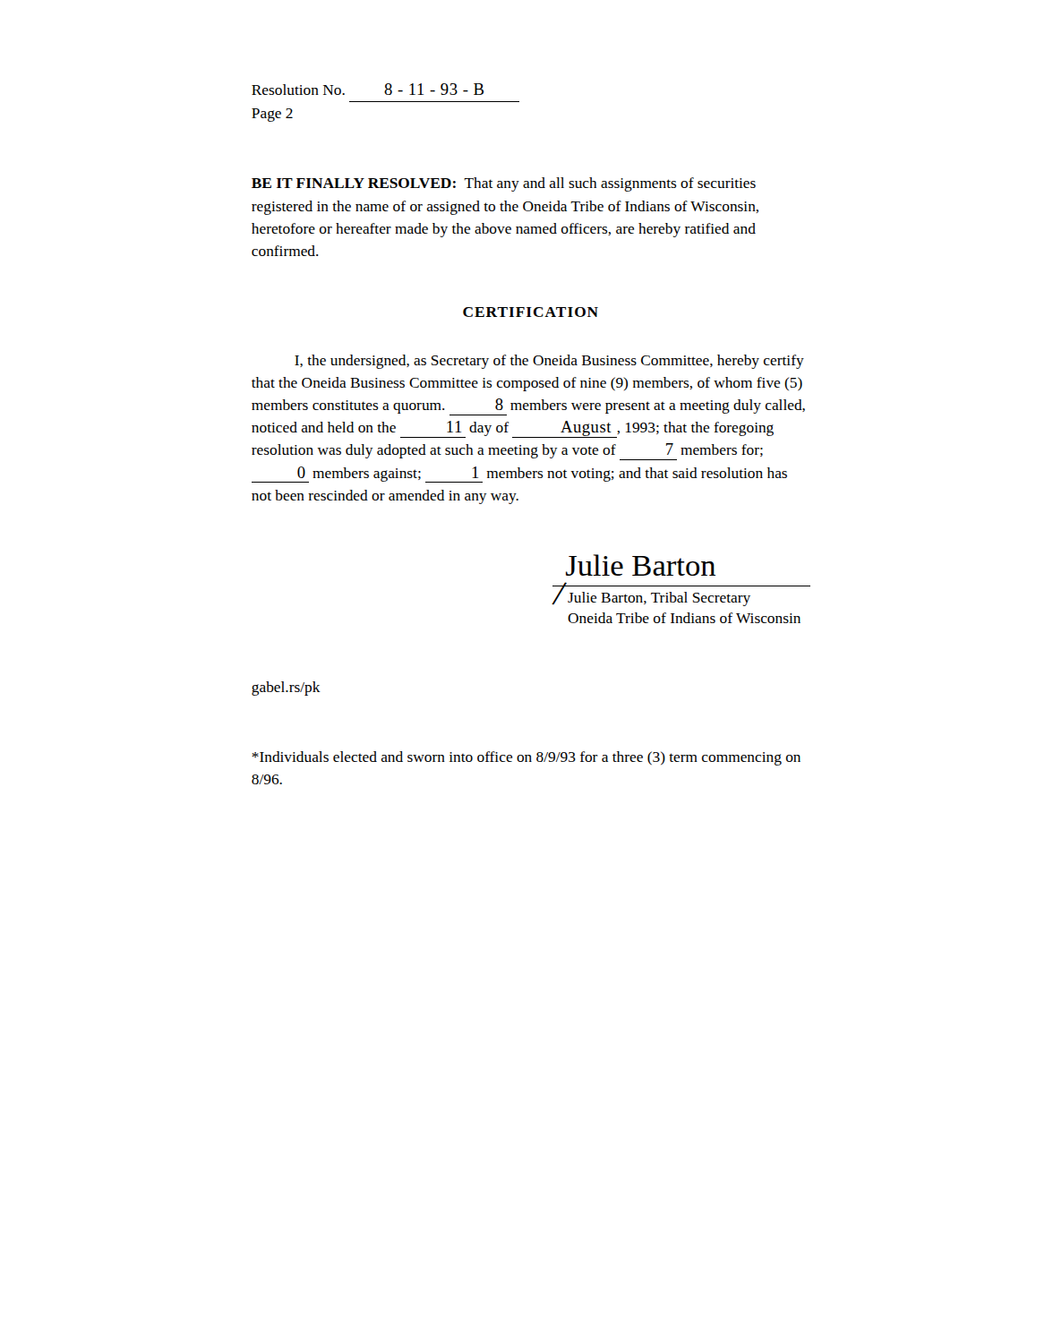Resolution No. 8 - 11 - 93 - B
Page 2
BE IT FINALLY RESOLVED: That any and all such assignments of securities
registered in the name of or assigned to the Oneida Tribe of Indians of Wisconsin, heretofore or hereafter made by the above named officers, are hereby ratified and confirmed.
CERTIFICATION
I, the undersigned, as Secretary of the Oneida Business Committee, hereby certify that the Oneida Business Committee is composed of nine (9) members, of whom five (5) members constitutes a quorum. 8 members were present at a meeting duly called, noticed and held on the 11 day of August, 1993; that the foregoing resolution was duly adopted at such a meeting by a vote of 7 members for; 0 members against; 1 members not voting; and that said resolution has not been rescinded or amended in any way.
Julie Barton
/
Julie Barton, Tribal Secretary
Oneida Tribe of Indians of Wisconsin
gabel.rs/pk
*Individuals elected and sworn into office on 8/9/93 for a three (3) term commencing on 8/96.